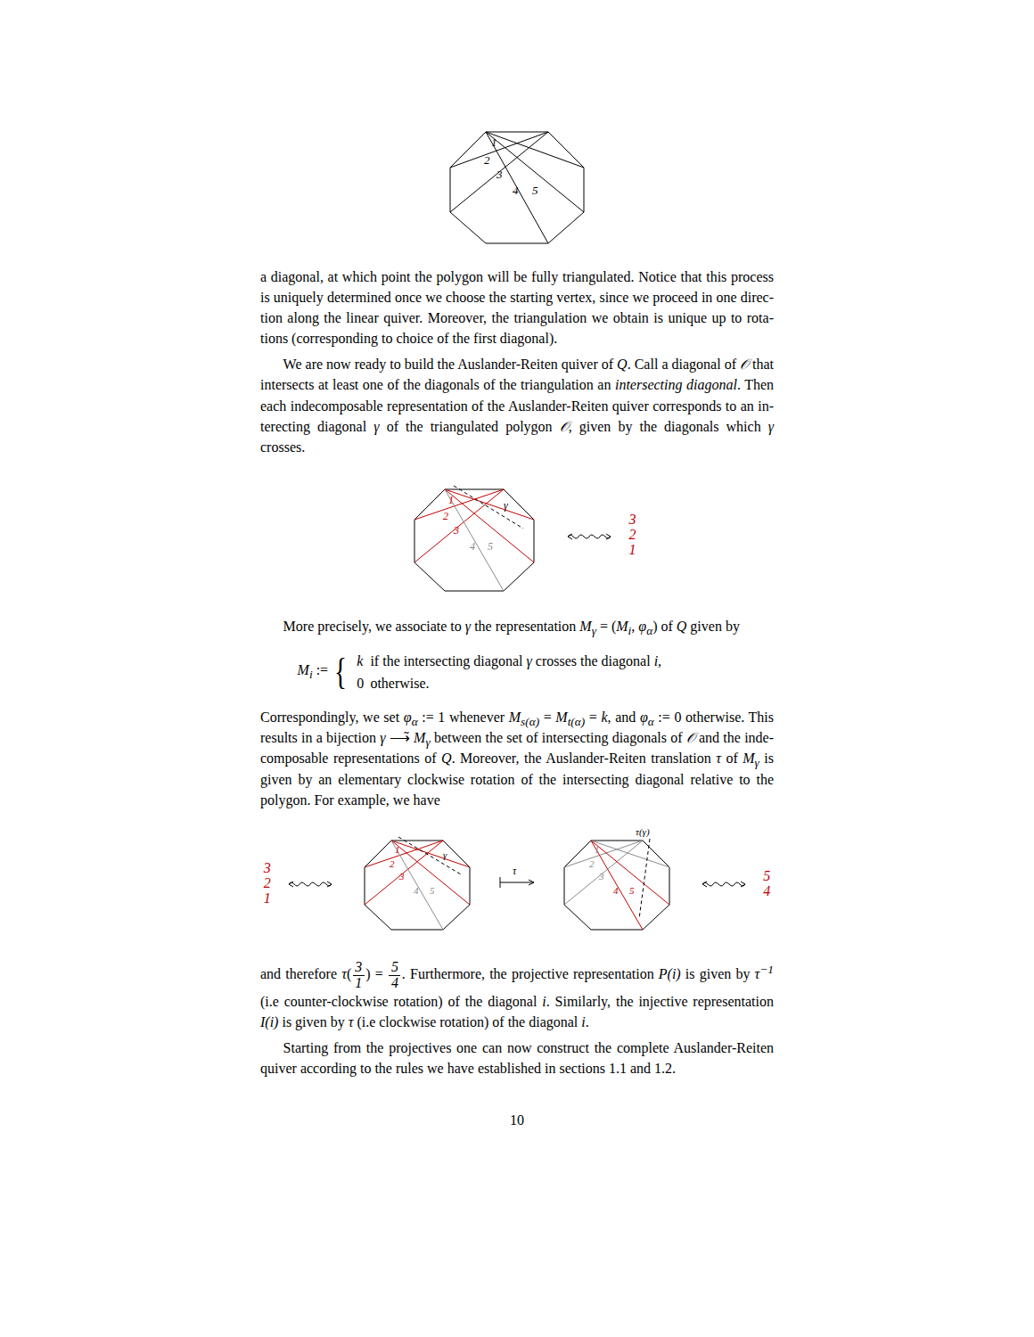1 2 3 4 5
a diagonal, at which point the polygon will be fully triangulated. Notice that this process is uniquely determined once we choose the starting vertex, since we proceed in one direction along the linear quiver. Moreover, the triangulation we obtain is unique up to rotations (corresponding to choice of the first diagonal).
We are now ready to build the Auslander-Reiten quiver of Q. Call a diagonal of 𝒪 that intersects at least one of the diagonals of the triangulation an intersecting diagonal. Then each indecomposable representation of the Auslander-Reiten quiver corresponds to an interecting diagonal γ of the triangulated polygon 𝒪, given by the diagonals which γ crosses.
1 2 3 4 5 γ 321
More precisely, we associate to γ the representation Mγ = (Mi, φα) of Q given by
Mi := {
| k | if the intersecting diagonal γ crosses the diagonal i , |
| 0 | otherwise. |
Correspondingly, we set φα := 1 whenever Ms(α) = Mt(α) = k, and φα := 0 otherwise. This results in a bijection γ ⟶̃ Mγ between the set of intersecting diagonals of 𝒪 and the indecomposable representations of Q. Moreover, the Auslander-Reiten translation τ of Mγ is given by an elementary clockwise rotation of the intersecting diagonal relative to the polygon. For example, we have
321 1 2 3 4 5 γ τ 1 2 3 4 5 τ(γ) 54
and therefore τ(312) = 54. Furthermore, the projective representation P(i) is given by τ−1 (i.e counter-clockwise rotation) of the diagonal i. Similarly, the injective representation I(i) is given by τ (i.e clockwise rotation) of the diagonal i.
Starting from the projectives one can now construct the complete Auslander-Reiten quiver according to the rules we have established in sections 1.1 and 1.2.
10